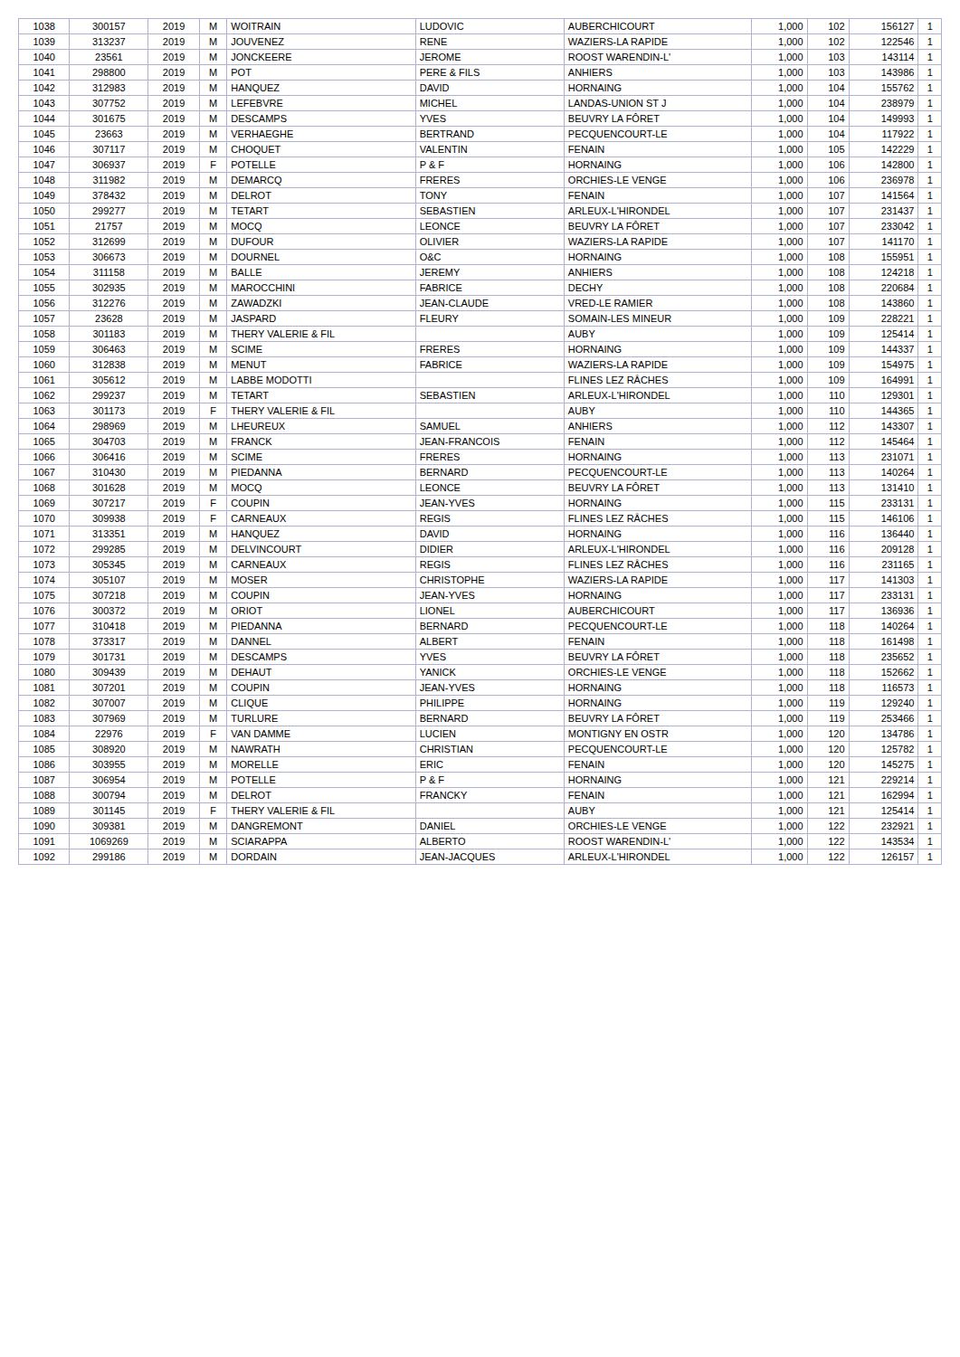| 1038 | 300157 | 2019 | M | WOITRAIN | LUDOVIC | AUBERCHICOURT | 1,000 | 102 | 156127 | 1 |
| 1039 | 313237 | 2019 | M | JOUVENEZ | RENE | WAZIERS-LA RAPIDE | 1,000 | 102 | 122546 | 1 |
| 1040 | 23561 | 2019 | M | JONCKEERE | JEROME | ROOST WARENDIN-L' | 1,000 | 103 | 143114 | 1 |
| 1041 | 298800 | 2019 | M | POT | PERE & FILS | ANHIERS | 1,000 | 103 | 143986 | 1 |
| 1042 | 312983 | 2019 | M | HANQUEZ | DAVID | HORNAING | 1,000 | 104 | 155762 | 1 |
| 1043 | 307752 | 2019 | M | LEFEBVRE | MICHEL | LANDAS-UNION ST J | 1,000 | 104 | 238979 | 1 |
| 1044 | 301675 | 2019 | M | DESCAMPS | YVES | BEUVRY LA FÔRET | 1,000 | 104 | 149993 | 1 |
| 1045 | 23663 | 2019 | M | VERHAEGHE | BERTRAND | PECQUENCOURT-LE | 1,000 | 104 | 117922 | 1 |
| 1046 | 307117 | 2019 | M | CHOQUET | VALENTIN | FENAIN | 1,000 | 105 | 142229 | 1 |
| 1047 | 306937 | 2019 | F | POTELLE | P & F | HORNAING | 1,000 | 106 | 142800 | 1 |
| 1048 | 311982 | 2019 | M | DEMARCQ | FRERES | ORCHIES-LE VENGE | 1,000 | 106 | 236978 | 1 |
| 1049 | 378432 | 2019 | M | DELROT | TONY | FENAIN | 1,000 | 107 | 141564 | 1 |
| 1050 | 299277 | 2019 | M | TETART | SEBASTIEN | ARLEUX-L'HIRONDEL | 1,000 | 107 | 231437 | 1 |
| 1051 | 21757 | 2019 | M | MOCQ | LEONCE | BEUVRY LA FÔRET | 1,000 | 107 | 233042 | 1 |
| 1052 | 312699 | 2019 | M | DUFOUR | OLIVIER | WAZIERS-LA RAPIDE | 1,000 | 107 | 141170 | 1 |
| 1053 | 306673 | 2019 | M | DOURNEL | O&C | HORNAING | 1,000 | 108 | 155951 | 1 |
| 1054 | 311158 | 2019 | M | BALLE | JEREMY | ANHIERS | 1,000 | 108 | 124218 | 1 |
| 1055 | 302935 | 2019 | M | MAROCCHINI | FABRICE | DECHY | 1,000 | 108 | 220684 | 1 |
| 1056 | 312276 | 2019 | M | ZAWADZKI | JEAN-CLAUDE | VRED-LE RAMIER | 1,000 | 108 | 143860 | 1 |
| 1057 | 23628 | 2019 | M | JASPARD | FLEURY | SOMAIN-LES MINEUR | 1,000 | 109 | 228221 | 1 |
| 1058 | 301183 | 2019 | M | THERY VALERIE & FIL | | AUBY | 1,000 | 109 | 125414 | 1 |
| 1059 | 306463 | 2019 | M | SCIME | FRERES | HORNAING | 1,000 | 109 | 144337 | 1 |
| 1060 | 312838 | 2019 | M | MENUT | FABRICE | WAZIERS-LA RAPIDE | 1,000 | 109 | 154975 | 1 |
| 1061 | 305612 | 2019 | M | LABBE MODOTTI | | FLINES LEZ RÂCHES | 1,000 | 109 | 164991 | 1 |
| 1062 | 299237 | 2019 | M | TETART | SEBASTIEN | ARLEUX-L'HIRONDEL | 1,000 | 110 | 129301 | 1 |
| 1063 | 301173 | 2019 | F | THERY VALERIE & FIL | | AUBY | 1,000 | 110 | 144365 | 1 |
| 1064 | 298969 | 2019 | M | LHEUREUX | SAMUEL | ANHIERS | 1,000 | 112 | 143307 | 1 |
| 1065 | 304703 | 2019 | M | FRANCK | JEAN-FRANCOIS | FENAIN | 1,000 | 112 | 145464 | 1 |
| 1066 | 306416 | 2019 | M | SCIME | FRERES | HORNAING | 1,000 | 113 | 231071 | 1 |
| 1067 | 310430 | 2019 | M | PIEDANNA | BERNARD | PECQUENCOURT-LE | 1,000 | 113 | 140264 | 1 |
| 1068 | 301628 | 2019 | M | MOCQ | LEONCE | BEUVRY LA FÔRET | 1,000 | 113 | 131410 | 1 |
| 1069 | 307217 | 2019 | F | COUPIN | JEAN-YVES | HORNAING | 1,000 | 115 | 233131 | 1 |
| 1070 | 309938 | 2019 | F | CARNEAUX | REGIS | FLINES LEZ RÂCHES | 1,000 | 115 | 146106 | 1 |
| 1071 | 313351 | 2019 | M | HANQUEZ | DAVID | HORNAING | 1,000 | 116 | 136440 | 1 |
| 1072 | 299285 | 2019 | M | DELVINCOURT | DIDIER | ARLEUX-L'HIRONDEL | 1,000 | 116 | 209128 | 1 |
| 1073 | 305345 | 2019 | M | CARNEAUX | REGIS | FLINES LEZ RÂCHES | 1,000 | 116 | 231165 | 1 |
| 1074 | 305107 | 2019 | M | MOSER | CHRISTOPHE | WAZIERS-LA RAPIDE | 1,000 | 117 | 141303 | 1 |
| 1075 | 307218 | 2019 | M | COUPIN | JEAN-YVES | HORNAING | 1,000 | 117 | 233131 | 1 |
| 1076 | 300372 | 2019 | M | ORIOT | LIONEL | AUBERCHICOURT | 1,000 | 117 | 136936 | 1 |
| 1077 | 310418 | 2019 | M | PIEDANNA | BERNARD | PECQUENCOURT-LE | 1,000 | 118 | 140264 | 1 |
| 1078 | 373317 | 2019 | M | DANNEL | ALBERT | FENAIN | 1,000 | 118 | 161498 | 1 |
| 1079 | 301731 | 2019 | M | DESCAMPS | YVES | BEUVRY LA FÔRET | 1,000 | 118 | 235652 | 1 |
| 1080 | 309439 | 2019 | M | DEHAUT | YANICK | ORCHIES-LE VENGE | 1,000 | 118 | 152662 | 1 |
| 1081 | 307201 | 2019 | M | COUPIN | JEAN-YVES | HORNAING | 1,000 | 118 | 116573 | 1 |
| 1082 | 307007 | 2019 | M | CLIQUE | PHILIPPE | HORNAING | 1,000 | 119 | 129240 | 1 |
| 1083 | 307969 | 2019 | M | TURLURE | BERNARD | BEUVRY LA FÔRET | 1,000 | 119 | 253466 | 1 |
| 1084 | 22976 | 2019 | F | VAN DAMME | LUCIEN | MONTIGNY EN OSTR | 1,000 | 120 | 134786 | 1 |
| 1085 | 308920 | 2019 | M | NAWRATH | CHRISTIAN | PECQUENCOURT-LE | 1,000 | 120 | 125782 | 1 |
| 1086 | 303955 | 2019 | M | MORELLE | ERIC | FENAIN | 1,000 | 120 | 145275 | 1 |
| 1087 | 306954 | 2019 | M | POTELLE | P & F | HORNAING | 1,000 | 121 | 229214 | 1 |
| 1088 | 300794 | 2019 | M | DELROT | FRANCKY | FENAIN | 1,000 | 121 | 162994 | 1 |
| 1089 | 301145 | 2019 | F | THERY VALERIE & FIL | | AUBY | 1,000 | 121 | 125414 | 1 |
| 1090 | 309381 | 2019 | M | DANGREMONT | DANIEL | ORCHIES-LE VENGE | 1,000 | 122 | 232921 | 1 |
| 1091 | 1069269 | 2019 | M | SCIARAPPA | ALBERTO | ROOST WARENDIN-L' | 1,000 | 122 | 143534 | 1 |
| 1092 | 299186 | 2019 | M | DORDAIN | JEAN-JACQUES | ARLEUX-L'HIRONDEL | 1,000 | 122 | 126157 | 1 |